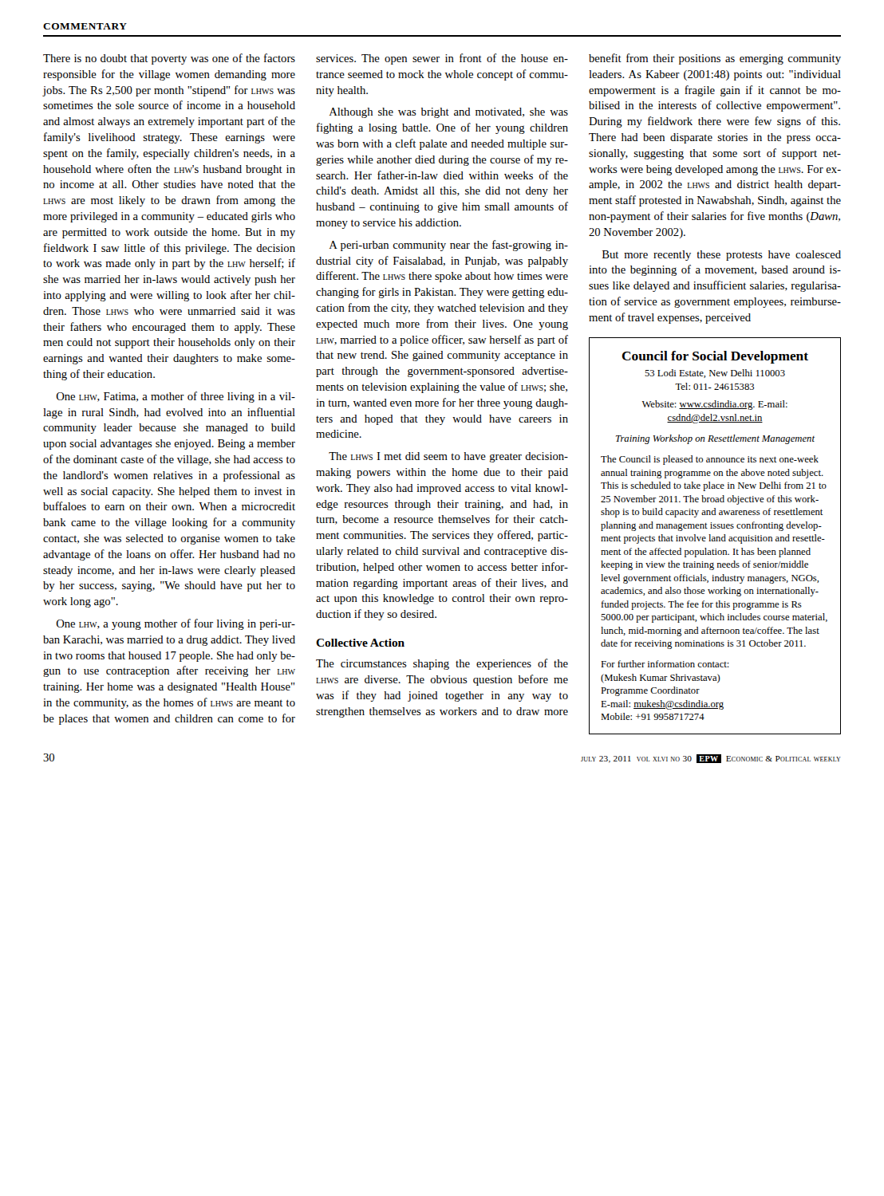COMMENTARY
There is no doubt that poverty was one of the factors responsible for the village women demanding more jobs. The Rs 2,500 per month "stipend" for lhws was sometimes the sole source of income in a household and almost always an extremely important part of the family's livelihood strategy. These earnings were spent on the family, especially children's needs, in a household where often the lhw's husband brought in no income at all. Other studies have noted that the lhws are most likely to be drawn from among the more privileged in a community – educated girls who are permitted to work outside the home. But in my fieldwork I saw little of this privilege. The decision to work was made only in part by the lhw herself; if she was married her in-laws would actively push her into applying and were willing to look after her children. Those lhws who were unmarried said it was their fathers who encouraged them to apply. These men could not support their households only on their earnings and wanted their daughters to make something of their education.
One lhw, Fatima, a mother of three living in a village in rural Sindh, had evolved into an influential community leader because she managed to build upon social advantages she enjoyed. Being a member of the dominant caste of the village, she had access to the landlord's women relatives in a professional as well as social capacity. She helped them to invest in buffaloes to earn on their own. When a microcredit bank came to the village looking for a community contact, she was selected to organise women to take advantage of the loans on offer. Her husband had no steady income, and her in-laws were clearly pleased by her success, saying, "We should have put her to work long ago".
One lhw, a young mother of four living in peri-urban Karachi, was married to a drug addict. They lived in two rooms that housed 17 people. She had only begun to use contraception after receiving her lhw training. Her home was a designated "Health House" in the community, as the homes of lhws are meant to be places that women and children can come to for services. The open sewer in front of the house entrance seemed to mock the whole concept of community health.
Although she was bright and motivated, she was fighting a losing battle. One of her young children was born with a cleft palate and needed multiple surgeries while another died during the course of my research. Her father-in-law died within weeks of the child's death. Amidst all this, she did not deny her husband – continuing to give him small amounts of money to service his addiction.
A peri-urban community near the fast-growing industrial city of Faisalabad, in Punjab, was palpably different. The lhws there spoke about how times were changing for girls in Pakistan. They were getting education from the city, they watched television and they expected much more from their lives. One young lhw, married to a police officer, saw herself as part of that new trend. She gained community acceptance in part through the government-sponsored advertisements on television explaining the value of lhws; she, in turn, wanted even more for her three young daughters and hoped that they would have careers in medicine.
The lhws I met did seem to have greater decision-making powers within the home due to their paid work. They also had improved access to vital knowledge resources through their training, and had, in turn, become a resource themselves for their catchment communities. The services they offered, particularly related to child survival and contraceptive distribution, helped other women to access better information regarding important areas of their lives, and act upon this knowledge to control their own reproduction if they so desired.
Collective Action
The circumstances shaping the experiences of the lhws are diverse. The obvious question before me was if they had joined together in any way to strengthen themselves as workers and to draw more benefit from their positions as emerging community leaders. As Kabeer (2001:48) points out: "individual empowerment is a fragile gain if it cannot be mobilised in the interests of collective empowerment". During my fieldwork there were few signs of this. There had been disparate stories in the press occasionally, suggesting that some sort of support networks were being developed among the lhws. For example, in 2002 the lhws and district health department staff protested in Nawabshah, Sindh, against the non-payment of their salaries for five months (Dawn, 20 November 2002).
But more recently these protests have coalesced into the beginning of a movement, based around issues like delayed and insufficient salaries, regularisation of service as government employees, reimbursement of travel expenses, perceived
Council for Social Development
53 Lodi Estate, New Delhi 110003
Tel: 011- 24615383
Website: www.csdindia.org. E-mail: csdnd@del2.vsnl.net.in
Training Workshop on Resettlement Management
The Council is pleased to announce its next one-week annual training programme on the above noted subject. This is scheduled to take place in New Delhi from 21 to 25 November 2011. The broad objective of this workshop is to build capacity and awareness of resettlement planning and management issues confronting development projects that involve land acquisition and resettlement of the affected population. It has been planned keeping in view the training needs of senior/middle level government officials, industry managers, NGOs, academics, and also those working on internationally-funded projects. The fee for this programme is Rs 5000.00 per participant, which includes course material, lunch, mid-morning and afternoon tea/coffee. The last date for receiving nominations is 31 October 2011.
For further information contact:
(Mukesh Kumar Shrivastava)
Programme Coordinator
E-mail: mukesh@csdindia.org
Mobile: +91 9958717274
30
july 23, 2011 vol xlvi no 30 EPW Economic & Political weekly